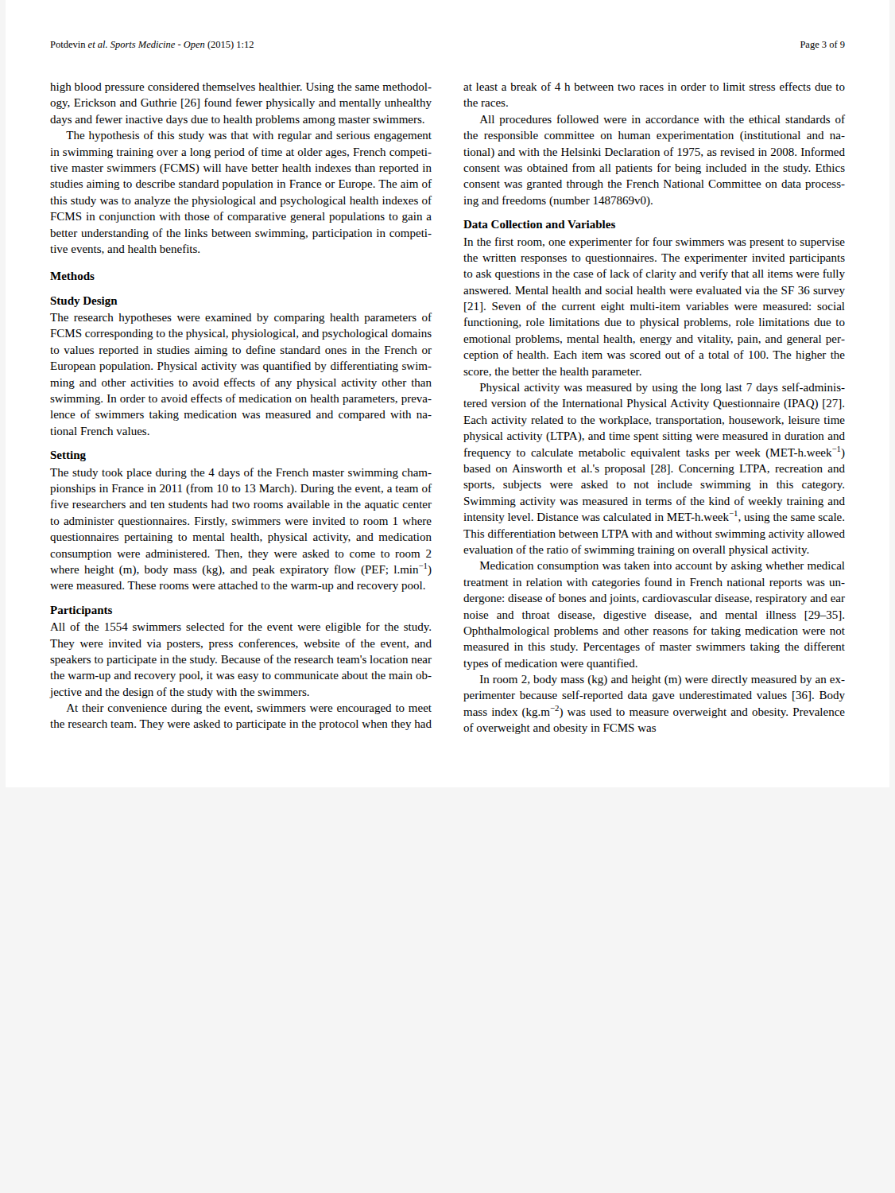Potdevin et al. Sports Medicine - Open (2015) 1:12 Page 3 of 9
high blood pressure considered themselves healthier. Using the same methodology, Erickson and Guthrie [26] found fewer physically and mentally unhealthy days and fewer inactive days due to health problems among master swimmers.
The hypothesis of this study was that with regular and serious engagement in swimming training over a long period of time at older ages, French competitive master swimmers (FCMS) will have better health indexes than reported in studies aiming to describe standard population in France or Europe. The aim of this study was to analyze the physiological and psychological health indexes of FCMS in conjunction with those of comparative general populations to gain a better understanding of the links between swimming, participation in competitive events, and health benefits.
Methods
Study Design
The research hypotheses were examined by comparing health parameters of FCMS corresponding to the physical, physiological, and psychological domains to values reported in studies aiming to define standard ones in the French or European population. Physical activity was quantified by differentiating swimming and other activities to avoid effects of any physical activity other than swimming. In order to avoid effects of medication on health parameters, prevalence of swimmers taking medication was measured and compared with national French values.
Setting
The study took place during the 4 days of the French master swimming championships in France in 2011 (from 10 to 13 March). During the event, a team of five researchers and ten students had two rooms available in the aquatic center to administer questionnaires. Firstly, swimmers were invited to room 1 where questionnaires pertaining to mental health, physical activity, and medication consumption were administered. Then, they were asked to come to room 2 where height (m), body mass (kg), and peak expiratory flow (PEF; l.min−1) were measured. These rooms were attached to the warm-up and recovery pool.
Participants
All of the 1554 swimmers selected for the event were eligible for the study. They were invited via posters, press conferences, website of the event, and speakers to participate in the study. Because of the research team's location near the warm-up and recovery pool, it was easy to communicate about the main objective and the design of the study with the swimmers.
At their convenience during the event, swimmers were encouraged to meet the research team. They were asked to participate in the protocol when they had at least a break of 4 h between two races in order to limit stress effects due to the races.
All procedures followed were in accordance with the ethical standards of the responsible committee on human experimentation (institutional and national) and with the Helsinki Declaration of 1975, as revised in 2008. Informed consent was obtained from all patients for being included in the study. Ethics consent was granted through the French National Committee on data processing and freedoms (number 1487869v0).
Data Collection and Variables
In the first room, one experimenter for four swimmers was present to supervise the written responses to questionnaires. The experimenter invited participants to ask questions in the case of lack of clarity and verify that all items were fully answered. Mental health and social health were evaluated via the SF 36 survey [21]. Seven of the current eight multi-item variables were measured: social functioning, role limitations due to physical problems, role limitations due to emotional problems, mental health, energy and vitality, pain, and general perception of health. Each item was scored out of a total of 100. The higher the score, the better the health parameter.
Physical activity was measured by using the long last 7 days self-administered version of the International Physical Activity Questionnaire (IPAQ) [27]. Each activity related to the workplace, transportation, housework, leisure time physical activity (LTPA), and time spent sitting were measured in duration and frequency to calculate metabolic equivalent tasks per week (MET-h.week−1) based on Ainsworth et al.'s proposal [28]. Concerning LTPA, recreation and sports, subjects were asked to not include swimming in this category. Swimming activity was measured in terms of the kind of weekly training and intensity level. Distance was calculated in MET-h.week−1, using the same scale. This differentiation between LTPA with and without swimming activity allowed evaluation of the ratio of swimming training on overall physical activity.
Medication consumption was taken into account by asking whether medical treatment in relation with categories found in French national reports was undergone: disease of bones and joints, cardiovascular disease, respiratory and ear noise and throat disease, digestive disease, and mental illness [29–35]. Ophthalmological problems and other reasons for taking medication were not measured in this study. Percentages of master swimmers taking the different types of medication were quantified.
In room 2, body mass (kg) and height (m) were directly measured by an experimenter because self-reported data gave underestimated values [36]. Body mass index (kg.m−2) was used to measure overweight and obesity. Prevalence of overweight and obesity in FCMS was